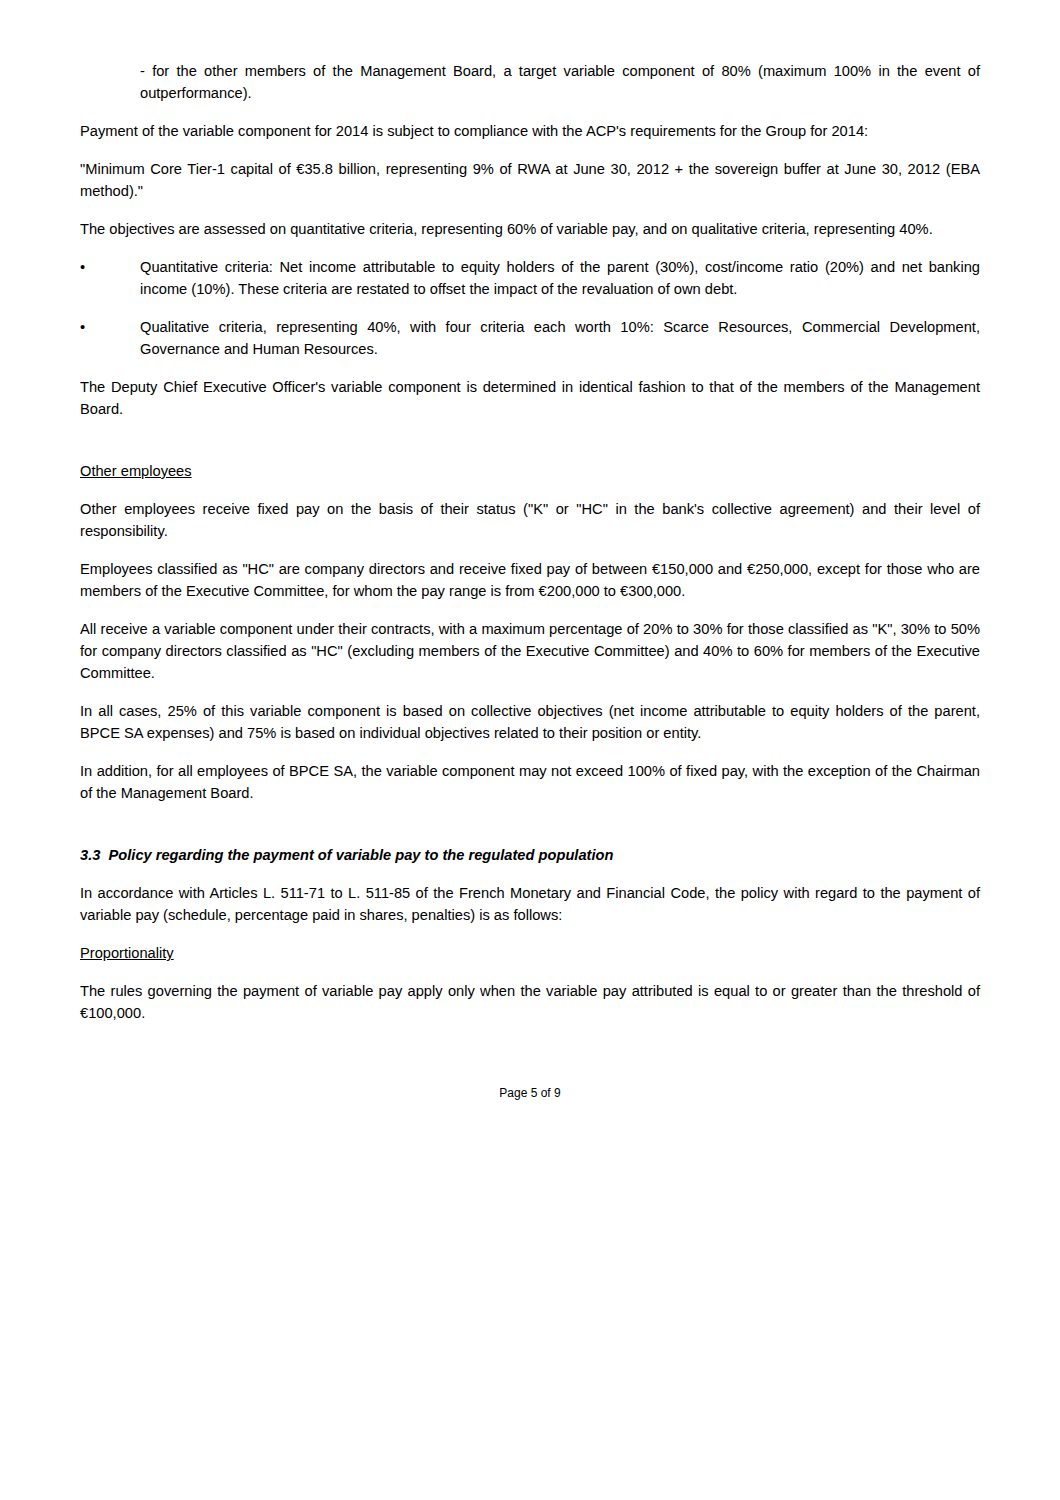- for the other members of the Management Board, a target variable component of 80% (maximum 100% in the event of outperformance).
Payment of the variable component for 2014 is subject to compliance with the ACP's requirements for the Group for 2014:
"Minimum Core Tier-1 capital of €35.8 billion, representing 9% of RWA at June 30, 2012 + the sovereign buffer at June 30, 2012 (EBA method)."
The objectives are assessed on quantitative criteria, representing 60% of variable pay, and on qualitative criteria, representing 40%.
•
Quantitative criteria: Net income attributable to equity holders of the parent (30%), cost/income ratio (20%) and net banking income (10%). These criteria are restated to offset the impact of the revaluation of own debt.
•
Qualitative criteria, representing 40%, with four criteria each worth 10%: Scarce Resources, Commercial Development, Governance and Human Resources.
The Deputy Chief Executive Officer's variable component is determined in identical fashion to that of the members of the Management Board.
Other employees
Other employees receive fixed pay on the basis of their status ("K" or "HC" in the bank's collective agreement) and their level of responsibility.
Employees classified as "HC" are company directors and receive fixed pay of between €150,000 and €250,000, except for those who are members of the Executive Committee, for whom the pay range is from €200,000 to €300,000.
All receive a variable component under their contracts, with a maximum percentage of 20% to 30% for those classified as "K", 30% to 50% for company directors classified as "HC" (excluding members of the Executive Committee) and 40% to 60% for members of the Executive Committee.
In all cases, 25% of this variable component is based on collective objectives (net income attributable to equity holders of the parent, BPCE SA expenses) and 75% is based on individual objectives related to their position or entity.
In addition, for all employees of BPCE SA, the variable component may not exceed 100% of fixed pay, with the exception of the Chairman of the Management Board.
3.3 Policy regarding the payment of variable pay to the regulated population
In accordance with Articles L. 511-71 to L. 511-85 of the French Monetary and Financial Code, the policy with regard to the payment of variable pay (schedule, percentage paid in shares, penalties) is as follows:
Proportionality
The rules governing the payment of variable pay apply only when the variable pay attributed is equal to or greater than the threshold of €100,000.
Page 5 of 9